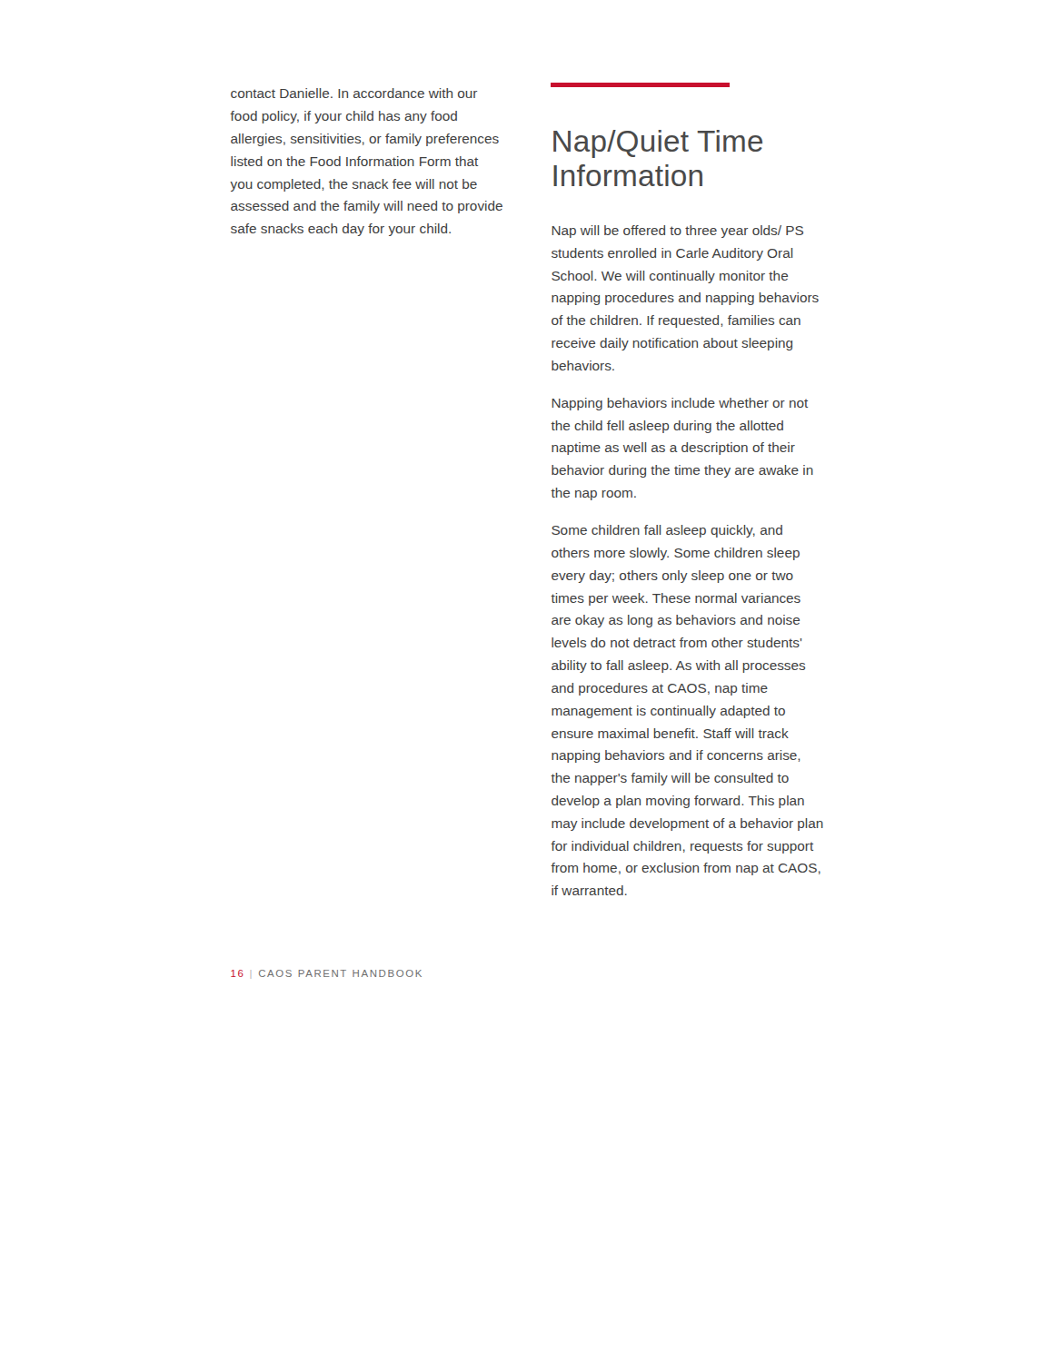contact Danielle. In accordance with our food policy, if your child has any food allergies, sensitivities, or family preferences listed on the Food Information Form that you completed, the snack fee will not be assessed and the family will need to provide safe snacks each day for your child.
Nap/Quiet Time Information
Nap will be offered to three year olds/ PS students enrolled in Carle Auditory Oral School. We will continually monitor the napping procedures and napping behaviors of the children. If requested, families can receive daily notification about sleeping behaviors.
Napping behaviors include whether or not the child fell asleep during the allotted naptime as well as a description of their behavior during the time they are awake in the nap room.
Some children fall asleep quickly, and others more slowly. Some children sleep every day; others only sleep one or two times per week. These normal variances are okay as long as behaviors and noise levels do not detract from other students' ability to fall asleep. As with all processes and procedures at CAOS, nap time management is continually adapted to ensure maximal benefit. Staff will track napping behaviors and if concerns arise, the napper's family will be consulted to develop a plan moving forward. This plan may include development of a behavior plan for individual children, requests for support from home, or exclusion from nap at CAOS, if warranted.
16|CAOS PARENT HANDBOOK